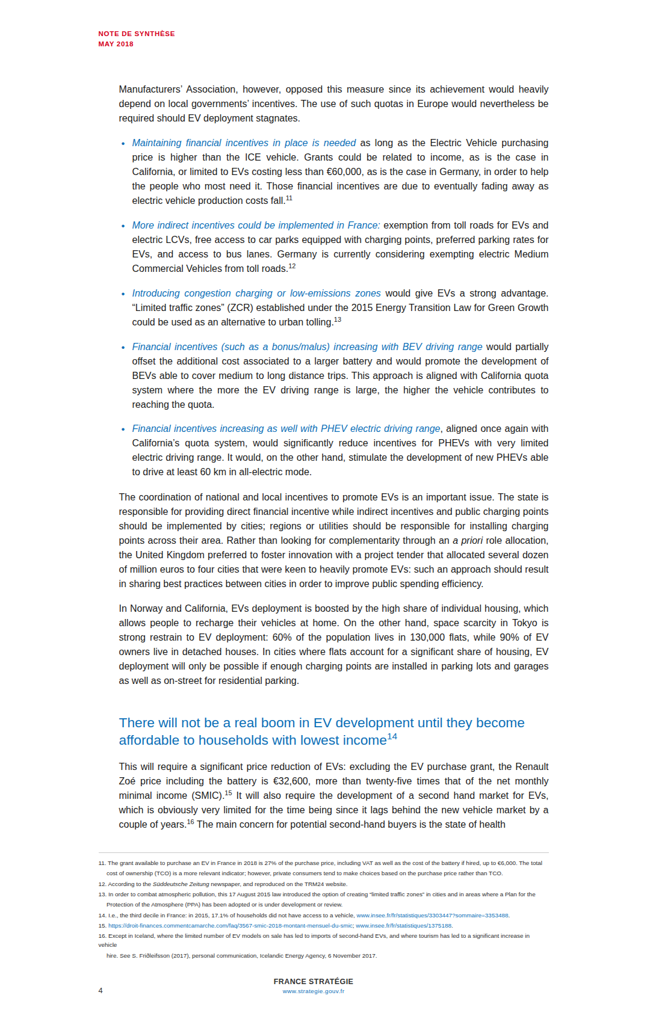NOTE DE SYNTHÈSE MAY 2018
Manufacturers’ Association, however, opposed this measure since its achievement would heavily depend on local governments’ incentives. The use of such quotas in Europe would nevertheless be required should EV deployment stagnates.
Maintaining financial incentives in place is needed as long as the Electric Vehicle purchasing price is higher than the ICE vehicle. Grants could be related to income, as is the case in California, or limited to EVs costing less than €60,000, as is the case in Germany, in order to help the people who most need it. Those financial incentives are due to eventually fading away as electric vehicle production costs fall.11
More indirect incentives could be implemented in France: exemption from toll roads for EVs and electric LCVs, free access to car parks equipped with charging points, preferred parking rates for EVs, and access to bus lanes. Germany is currently considering exempting electric Medium Commercial Vehicles from toll roads.12
Introducing congestion charging or low-emissions zones would give EVs a strong advantage. “Limited traffic zones” (ZCR) established under the 2015 Energy Transition Law for Green Growth could be used as an alternative to urban tolling.13
Financial incentives (such as a bonus/malus) increasing with BEV driving range would partially offset the additional cost associated to a larger battery and would promote the development of BEVs able to cover medium to long distance trips. This approach is aligned with California quota system where the more the EV driving range is large, the higher the vehicle contributes to reaching the quota.
Financial incentives increasing as well with PHEV electric driving range, aligned once again with California’s quota system, would significantly reduce incentives for PHEVs with very limited electric driving range. It would, on the other hand, stimulate the development of new PHEVs able to drive at least 60 km in all-electric mode.
The coordination of national and local incentives to promote EVs is an important issue. The state is responsible for providing direct financial incentive while indirect incentives and public charging points should be implemented by cities; regions or utilities should be responsible for installing charging points across their area. Rather than looking for complementarity through an a priori role allocation, the United Kingdom preferred to foster innovation with a project tender that allocated several dozen of million euros to four cities that were keen to heavily promote EVs: such an approach should result in sharing best practices between cities in order to improve public spending efficiency.
In Norway and California, EVs deployment is boosted by the high share of individual housing, which allows people to recharge their vehicles at home. On the other hand, space scarcity in Tokyo is strong restrain to EV deployment: 60% of the population lives in 130,000 flats, while 90% of EV owners live in detached houses. In cities where flats account for a significant share of housing, EV deployment will only be possible if enough charging points are installed in parking lots and garages as well as on-street for residential parking.
There will not be a real boom in EV development until they become affordable to households with lowest income14
This will require a significant price reduction of EVs: excluding the EV purchase grant, the Renault Zoé price including the battery is €32,600, more than twenty-five times that of the net monthly minimal income (SMIC).15 It will also require the development of a second hand market for EVs, which is obviously very limited for the time being since it lags behind the new vehicle market by a couple of years.16 The main concern for potential second-hand buyers is the state of health
11. The grant available to purchase an EV in France in 2018 is 27% of the purchase price, including VAT as well as the cost of the battery if hired, up to €6,000. The total
cost of ownership (TCO) is a more relevant indicator; however, private consumers tend to make choices based on the purchase price rather than TCO.
12. According to the Süddeutsche Zeitung newspaper, and reproduced on the TRM24 website.
13. In order to combat atmospheric pollution, this 17 August 2015 law introduced the option of creating “limited traffic zones” in cities and in areas where a Plan for the
Protection of the Atmosphere (PPA) has been adopted or is under development or review.
14. I.e., the third decile in France: in 2015, 17.1% of households did not have access to a vehicle, www.insee.fr/fr/statistiques/3303447?sommaire=3353488.
15. https://droit-finances.commentcamarche.com/faq/3567-smic-2018-montant-mensuel-du-smic; www.insee.fr/fr/statistiques/1375188.
16. Except in Iceland, where the limited number of EV models on sale has led to imports of second-hand EVs, and where tourism has led to a significant increase in vehicle
hire. See S. Friðleifsson (2017), personal communication, Icelandic Energy Agency, 6 November 2017.
4
FRANCE STRATÉGIE
www.strategie.gouv.fr